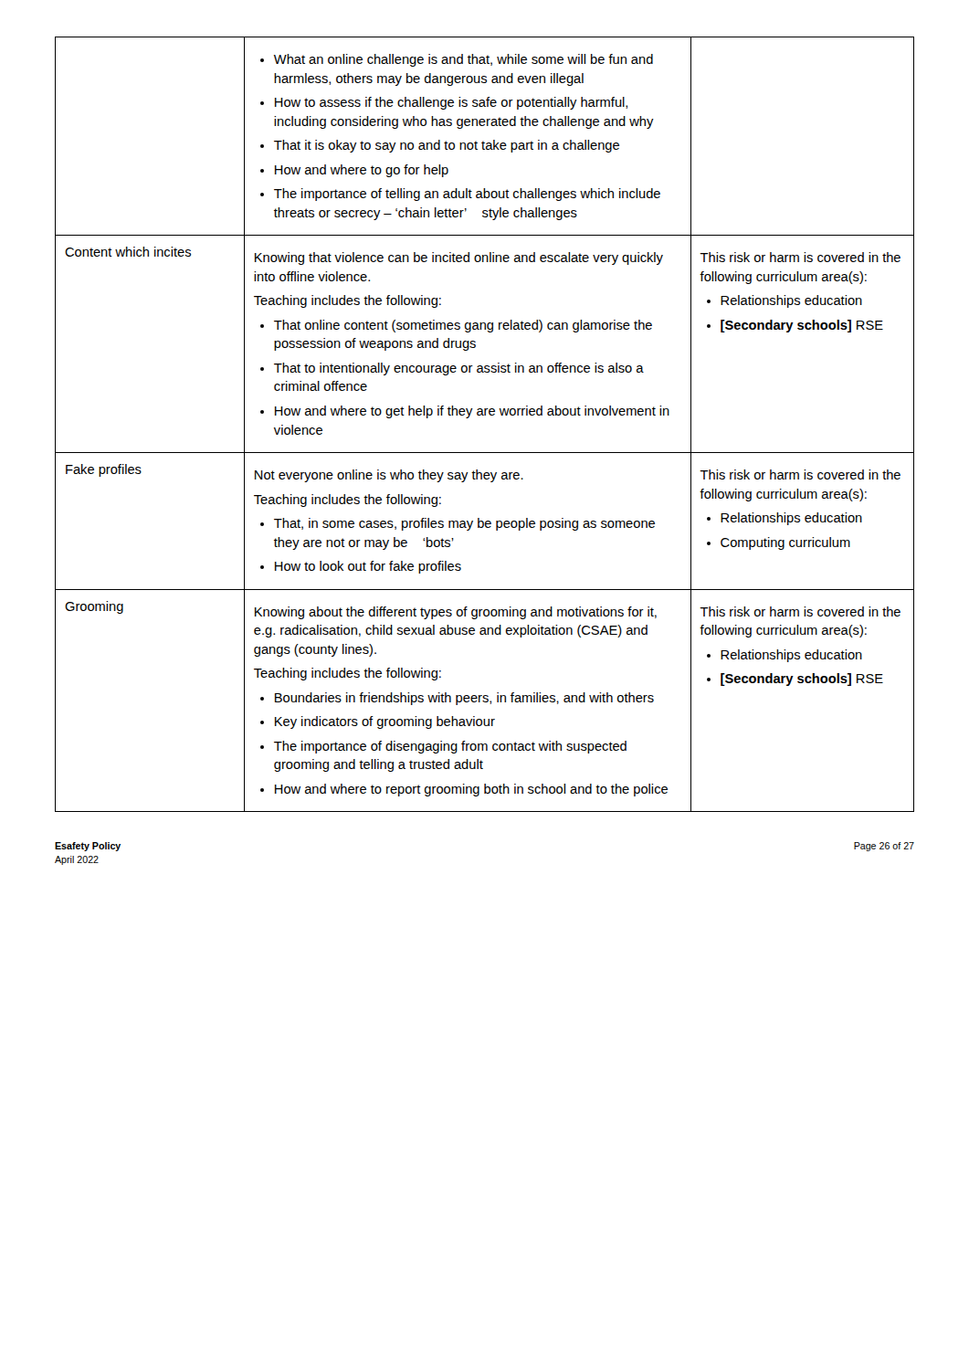| | What an online challenge is and that, while some will be fun and harmless, others may be dangerous and even illegal How to assess if the challenge is safe or potentially harmful, including considering who has generated the challenge and why That it is okay to say no and to not take part in a challenge How and where to go for help The importance of telling an adult about challenges which include threats or secrecy – ‘chain letter’ style challenges | |
| Content which incites | Knowing that violence can be incited online and escalate very quickly into offline violence. Teaching includes the following: That online content (sometimes gang related) can glamorise the possession of weapons and drugs That to intentionally encourage or assist in an offence is also a criminal offence How and where to get help if they are worried about involvement in violence | This risk or harm is covered in the following curriculum area(s): Relationships education [Secondary schools] RSE |
| Fake profiles | Not everyone online is who they say they are. Teaching includes the following: That, in some cases, profiles may be people posing as someone they are not or may be ‘bots’ How to look out for fake profiles | This risk or harm is covered in the following curriculum area(s): Relationships education Computing curriculum |
| Grooming | Knowing about the different types of grooming and motivations for it, e.g. radicalisation, child sexual abuse and exploitation (CSAE) and gangs (county lines). Teaching includes the following: Boundaries in friendships with peers, in families, and with others Key indicators of grooming behaviour The importance of disengaging from contact with suspected grooming and telling a trusted adult How and where to report grooming both in school and to the police | This risk or harm is covered in the following curriculum area(s): Relationships education [Secondary schools] RSE |
Esafety PolicyApril 2022
Page 26 of 27